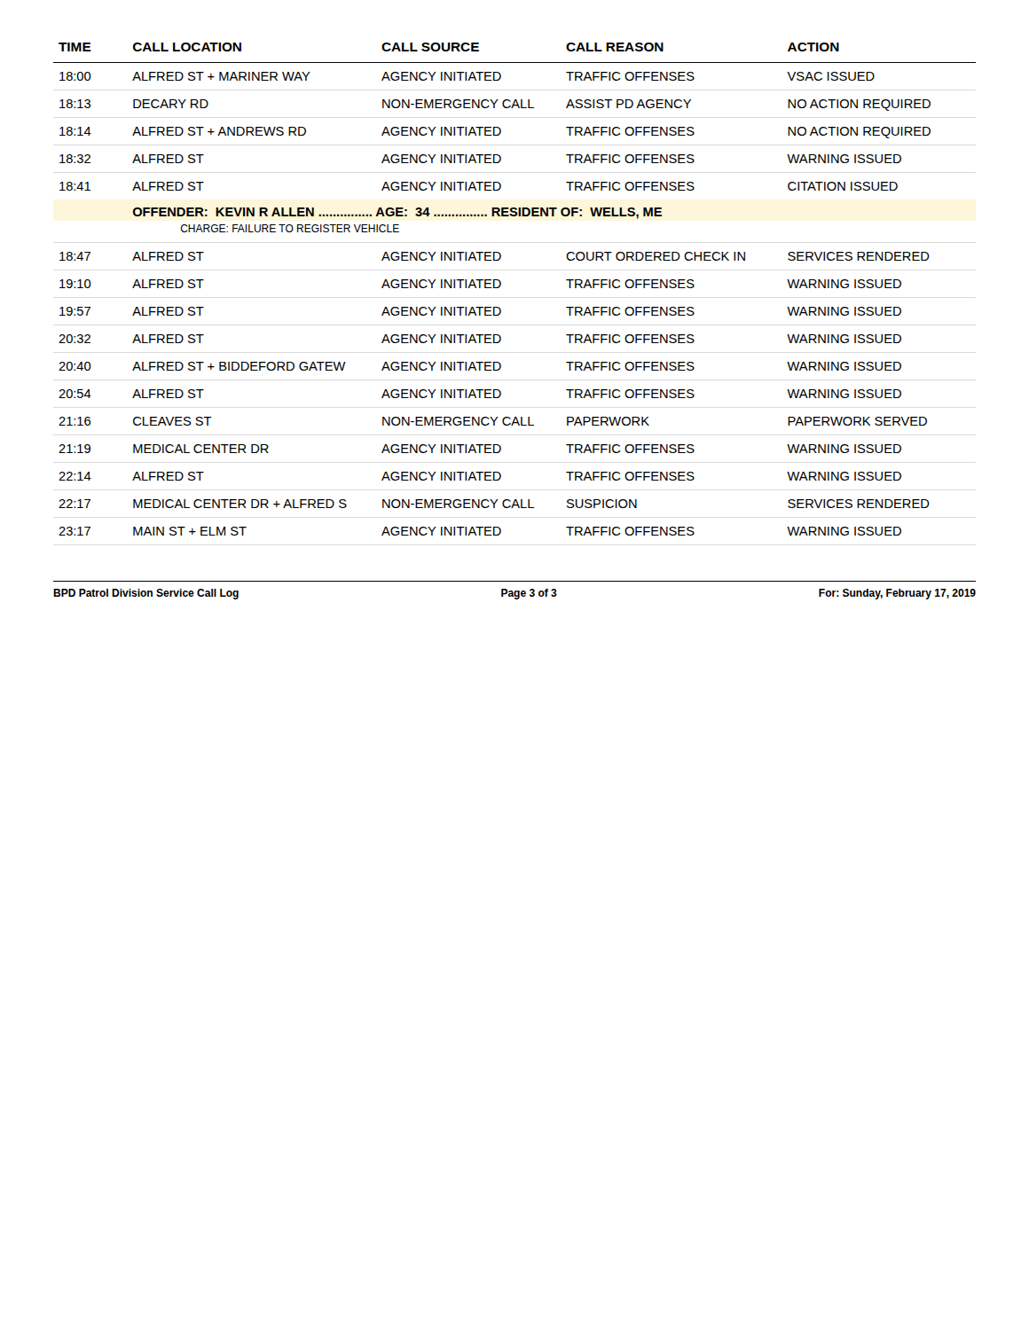| TIME | CALL LOCATION | CALL SOURCE | CALL REASON | ACTION |
| --- | --- | --- | --- | --- |
| 18:00 | ALFRED ST + MARINER WAY | AGENCY INITIATED | TRAFFIC OFFENSES | VSAC ISSUED |
| 18:13 | DECARY RD | NON-EMERGENCY CALL | ASSIST PD AGENCY | NO ACTION REQUIRED |
| 18:14 | ALFRED ST + ANDREWS RD | AGENCY INITIATED | TRAFFIC OFFENSES | NO ACTION REQUIRED |
| 18:32 | ALFRED ST | AGENCY INITIATED | TRAFFIC OFFENSES | WARNING ISSUED |
| 18:41 | ALFRED ST | AGENCY INITIATED | TRAFFIC OFFENSES | CITATION ISSUED |
| | OFFENDER: KEVIN R ALLEN ............... AGE: 34 ............... RESIDENT OF: WELLS, ME |
| | CHARGE: FAILURE TO REGISTER VEHICLE |
| 18:47 | ALFRED ST | AGENCY INITIATED | COURT ORDERED CHECK IN | SERVICES RENDERED |
| 19:10 | ALFRED ST | AGENCY INITIATED | TRAFFIC OFFENSES | WARNING ISSUED |
| 19:57 | ALFRED ST | AGENCY INITIATED | TRAFFIC OFFENSES | WARNING ISSUED |
| 20:32 | ALFRED ST | AGENCY INITIATED | TRAFFIC OFFENSES | WARNING ISSUED |
| 20:40 | ALFRED ST + BIDDEFORD GATEW | AGENCY INITIATED | TRAFFIC OFFENSES | WARNING ISSUED |
| 20:54 | ALFRED ST | AGENCY INITIATED | TRAFFIC OFFENSES | WARNING ISSUED |
| 21:16 | CLEAVES ST | NON-EMERGENCY CALL | PAPERWORK | PAPERWORK SERVED |
| 21:19 | MEDICAL CENTER DR | AGENCY INITIATED | TRAFFIC OFFENSES | WARNING ISSUED |
| 22:14 | ALFRED ST | AGENCY INITIATED | TRAFFIC OFFENSES | WARNING ISSUED |
| 22:17 | MEDICAL CENTER DR + ALFRED S | NON-EMERGENCY CALL | SUSPICION | SERVICES RENDERED |
| 23:17 | MAIN ST + ELM ST | AGENCY INITIATED | TRAFFIC OFFENSES | WARNING ISSUED |
BPD Patrol Division Service Call Log
Page 3 of 3
For: Sunday, February 17, 2019